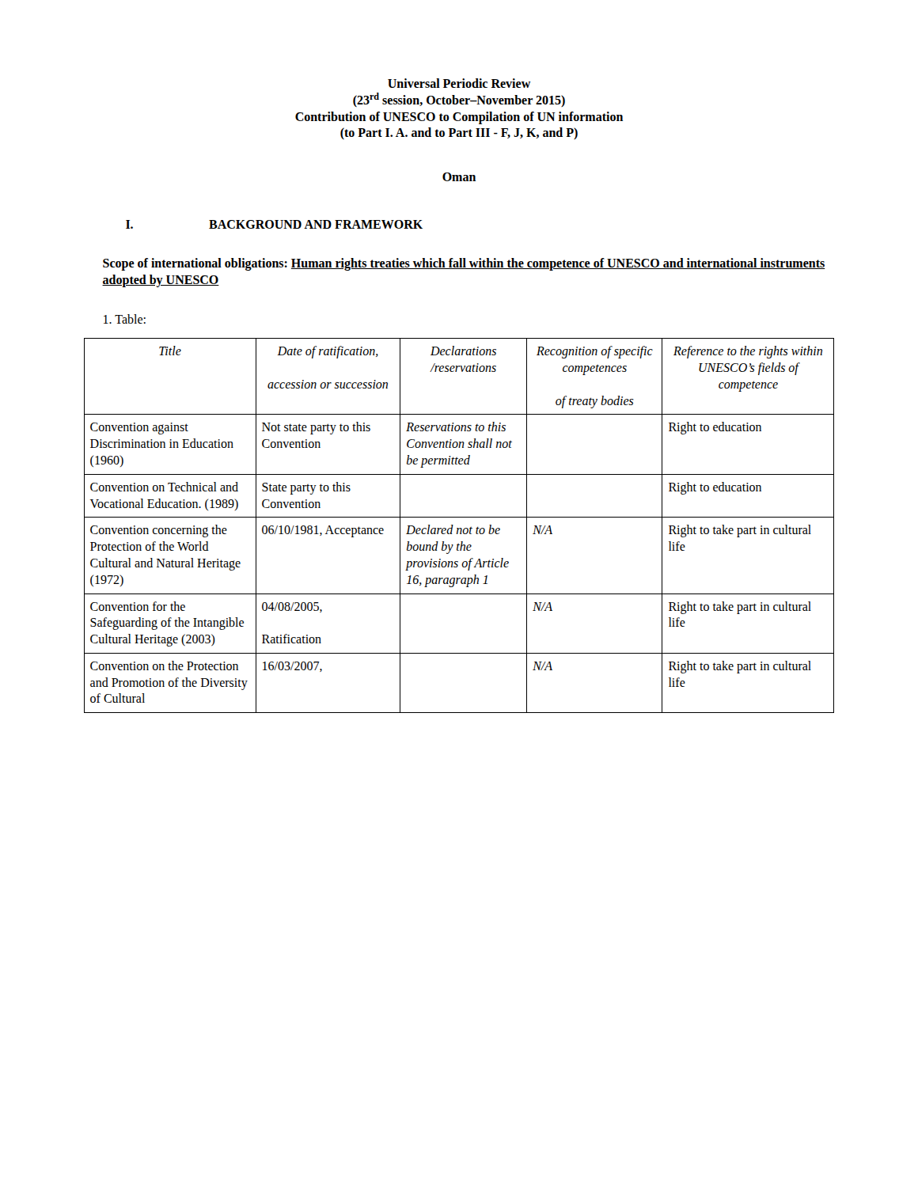Universal Periodic Review
(23rd session, October–November 2015)
Contribution of UNESCO to Compilation of UN information
(to Part I. A. and to Part III - F, J, K, and P)
Oman
I. BACKGROUND AND FRAMEWORK
Scope of international obligations: Human rights treaties which fall within the competence of UNESCO and international instruments adopted by UNESCO
1. Table:
| Title | Date of ratification, accession or succession | Declarations /reservations | Recognition of specific competences of treaty bodies | Reference to the rights within UNESCO’s fields of competence |
| --- | --- | --- | --- | --- |
| Convention against Discrimination in Education (1960) | Not state party to this Convention | Reservations to this Convention shall not be permitted | | Right to education |
| Convention on Technical and Vocational Education. (1989) | State party to this Convention | | | Right to education |
| Convention concerning the Protection of the World Cultural and Natural Heritage (1972) | 06/10/1981, Acceptance | Declared not to be bound by the provisions of Article 16, paragraph 1 | N/A | Right to take part in cultural life |
| Convention for the Safeguarding of the Intangible Cultural Heritage (2003) | 04/08/2005, Ratification | | N/A | Right to take part in cultural life |
| Convention on the Protection and Promotion of the Diversity of Cultural | 16/03/2007, | | N/A | Right to take part in cultural life |